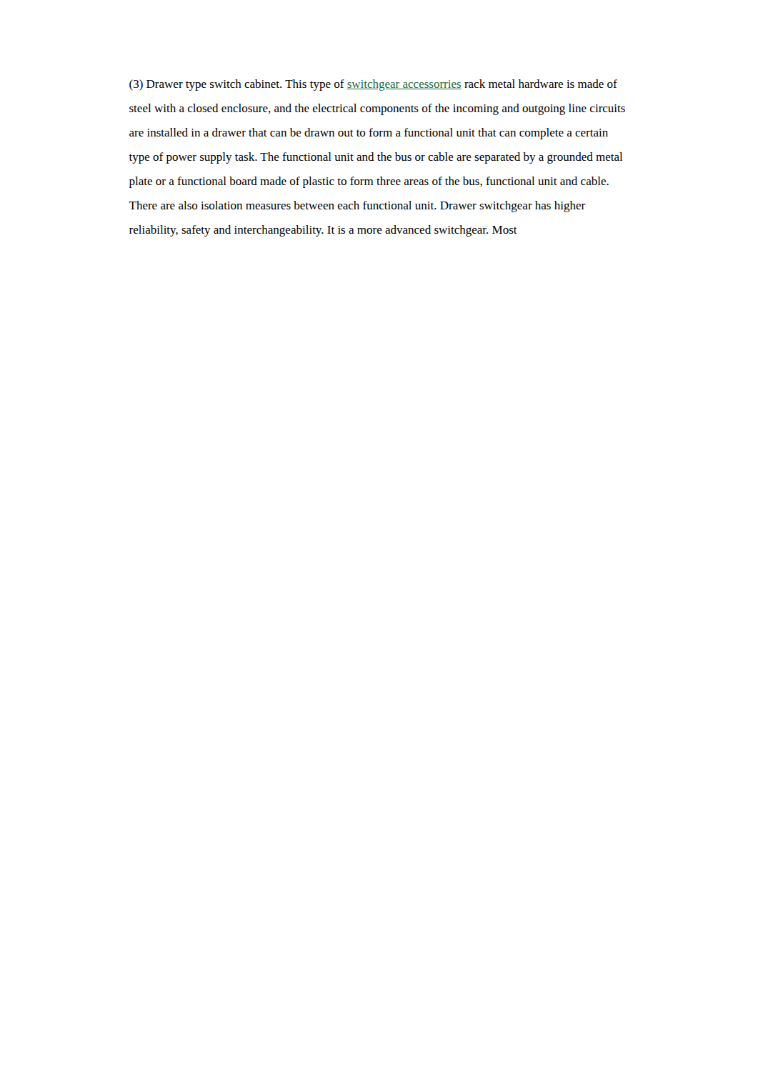(3) Drawer type switch cabinet. This type of switchgear accessorries rack metal hardware is made of steel with a closed enclosure, and the electrical components of the incoming and outgoing line circuits are installed in a drawer that can be drawn out to form a functional unit that can complete a certain type of power supply task. The functional unit and the bus or cable are separated by a grounded metal plate or a functional board made of plastic to form three areas of the bus, functional unit and cable. There are also isolation measures between each functional unit. Drawer switchgear has higher reliability, safety and interchangeability. It is a more advanced switchgear. Most